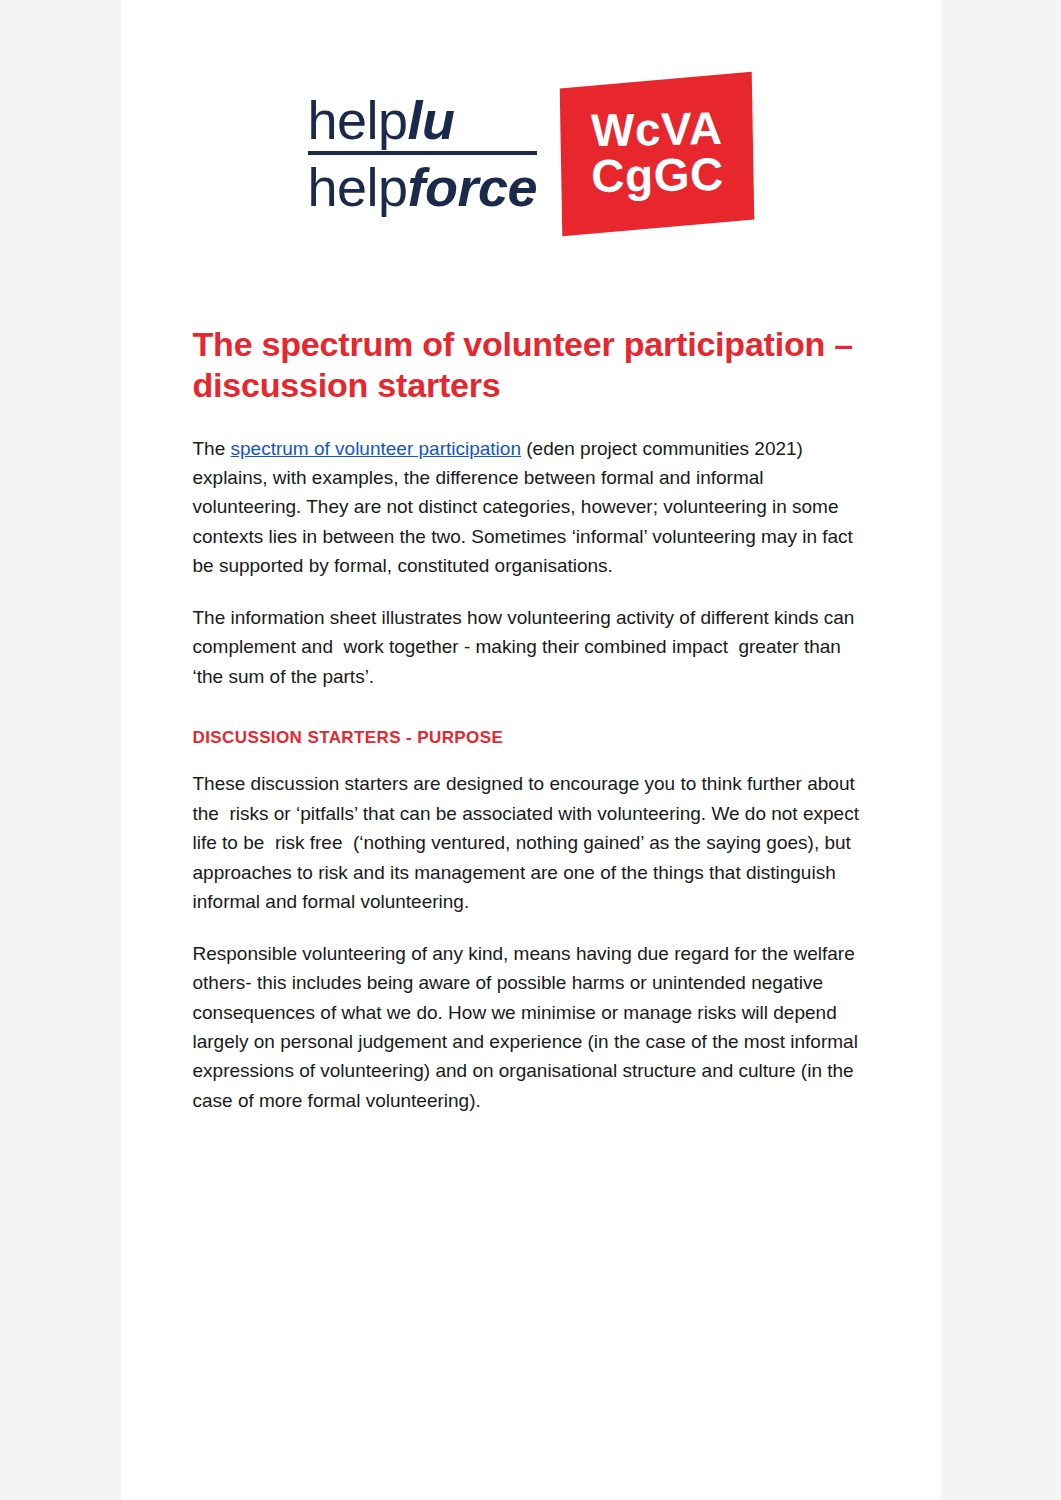helplu helpforce
WcVA CgGC
The spectrum of volunteer participation – discussion starters
The spectrum of volunteer participation (eden project communities 2021) explains, with examples, the difference between formal and informal volunteering. They are not distinct categories, however; volunteering in some contexts lies in between the two. Sometimes ‘informal’ volunteering may in fact be supported by formal, constituted organisations.
The information sheet illustrates how volunteering activity of different kinds can complement and work together - making their combined impact greater than ‘the sum of the parts’.
Discussion starters - purpose
These discussion starters are designed to encourage you to think further about the risks or ‘pitfalls’ that can be associated with volunteering. We do not expect life to be risk free (‘nothing ventured, nothing gained’ as the saying goes), but approaches to risk and its management are one of the things that distinguish informal and formal volunteering.
Responsible volunteering of any kind, means having due regard for the welfare others- this includes being aware of possible harms or unintended negative consequences of what we do. How we minimise or manage risks will depend largely on personal judgement and experience (in the case of the most informal expressions of volunteering) and on organisational structure and culture (in the case of more formal volunteering).